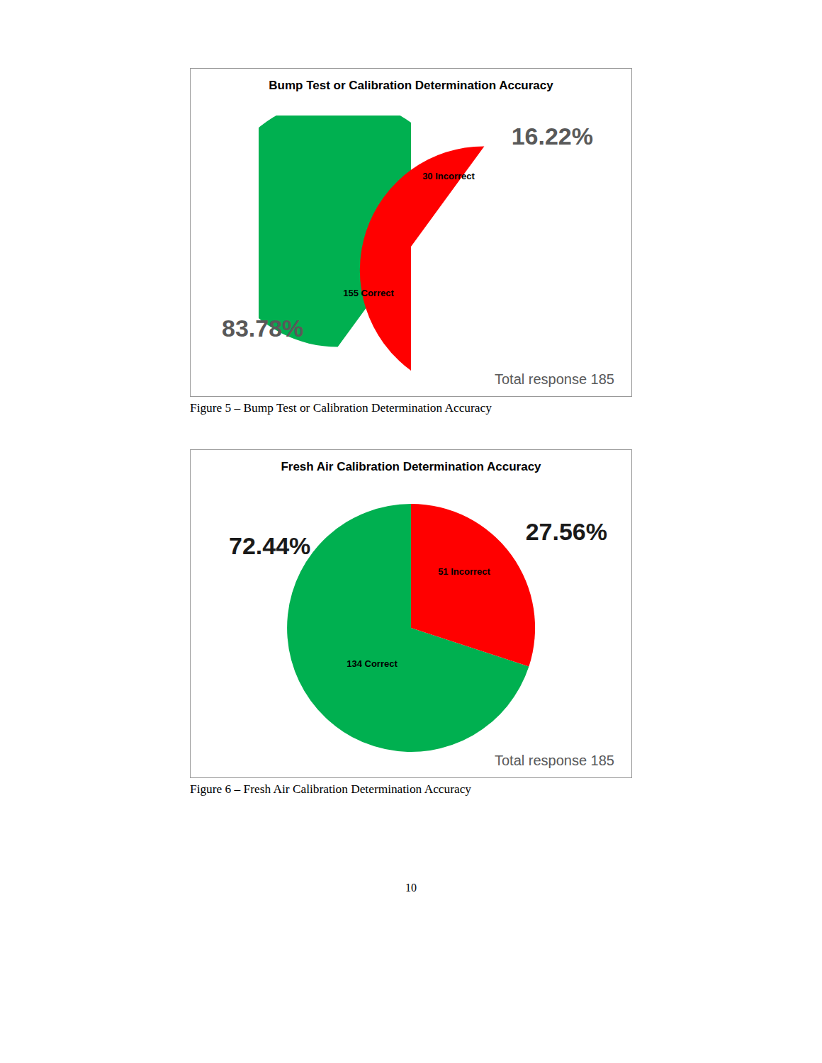Bump Test or Calibration Determination Accuracy
30 Incorrect 155 Correct
16.22%
83.78%
Total response 185
Figure 5 – Bump Test or Calibration Determination Accuracy
Fresh Air Calibration Determination Accuracy
51 Incorrect 134 Correct
27.56%
72.44%
Total response 185
Figure 6 – Fresh Air Calibration Determination Accuracy
10